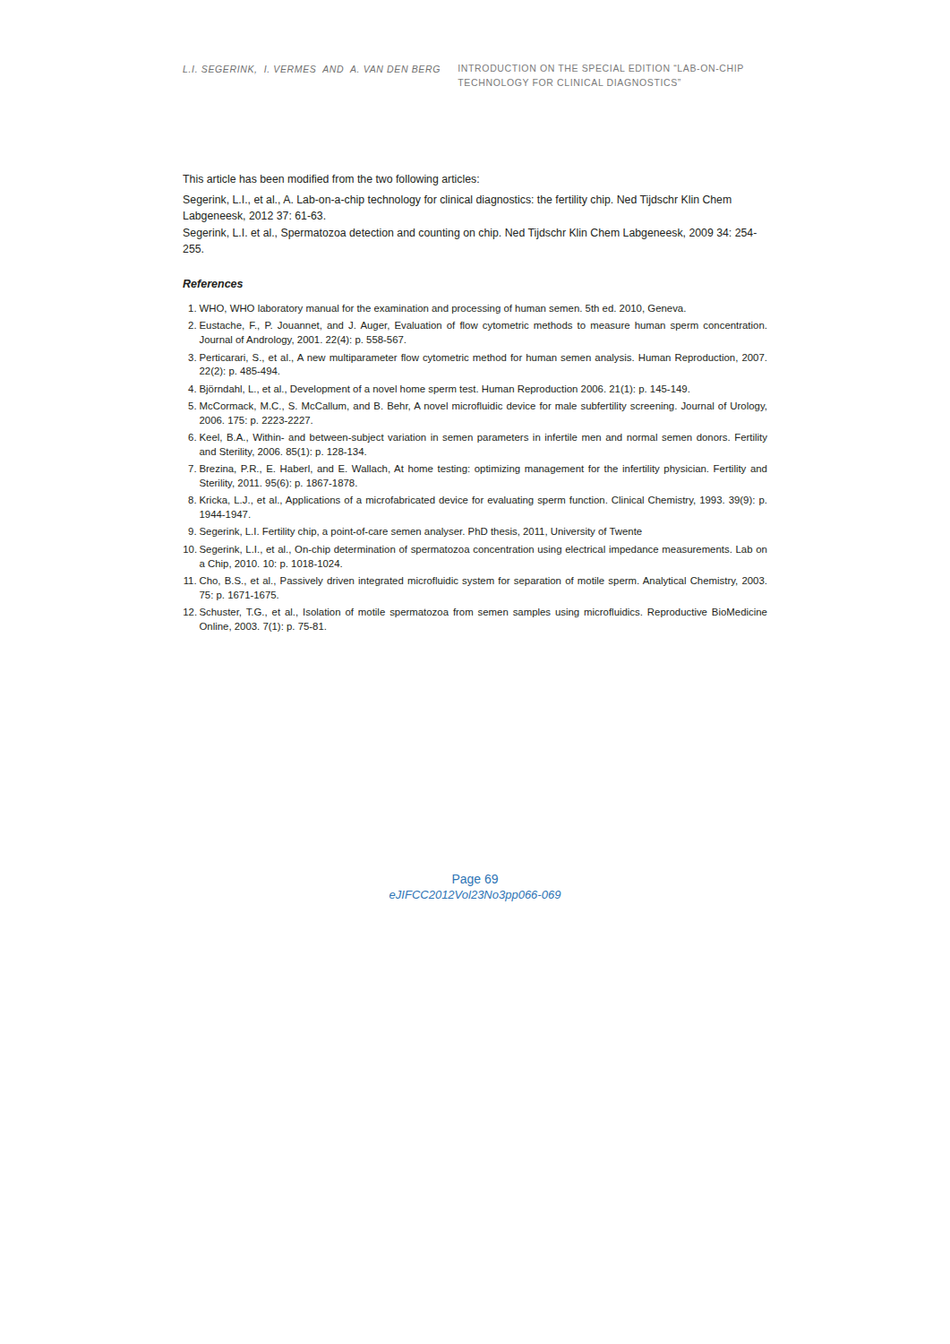L.I. SEGERINK, I. VERMES AND A. VAN DEN BERG
INTRODUCTION ON THE SPECIAL EDITION “LAB-ON-CHIP TECHNOLOGY FOR CLINICAL DIAGNOSTICS”
This article has been modified from the two following articles:
Segerink, L.I., et al., A. Lab-on-a-chip technology for clinical diagnostics: the fertility chip. Ned Tijdschr Klin Chem Labgeneesk, 2012 37: 61-63.
Segerink, L.I. et al., Spermatozoa detection and counting on chip. Ned Tijdschr Klin Chem Labgeneesk, 2009 34: 254-255.
References
WHO, WHO laboratory manual for the examination and processing of human semen. 5th ed. 2010, Geneva.
Eustache, F., P. Jouannet, and J. Auger, Evaluation of flow cytometric methods to measure human sperm concentration. Journal of Andrology, 2001. 22(4): p. 558-567.
Perticarari, S., et al., A new multiparameter flow cytometric method for human semen analysis. Human Reproduction, 2007. 22(2): p. 485-494.
Björndahl, L., et al., Development of a novel home sperm test. Human Reproduction 2006. 21(1): p. 145-149.
McCormack, M.C., S. McCallum, and B. Behr, A novel microfluidic device for male subfertility screening. Journal of Urology, 2006. 175: p. 2223-2227.
Keel, B.A., Within- and between-subject variation in semen parameters in infertile men and normal semen donors. Fertility and Sterility, 2006. 85(1): p. 128-134.
Brezina, P.R., E. Haberl, and E. Wallach, At home testing: optimizing management for the infertility physician. Fertility and Sterility, 2011. 95(6): p. 1867-1878.
Kricka, L.J., et al., Applications of a microfabricated device for evaluating sperm function. Clinical Chemistry, 1993. 39(9): p. 1944-1947.
Segerink, L.I. Fertility chip, a point-of-care semen analyser. PhD thesis, 2011, University of Twente
Segerink, L.I., et al., On-chip determination of spermatozoa concentration using electrical impedance measurements. Lab on a Chip, 2010. 10: p. 1018-1024.
Cho, B.S., et al., Passively driven integrated microfluidic system for separation of motile sperm. Analytical Chemistry, 2003. 75: p. 1671-1675.
Schuster, T.G., et al., Isolation of motile spermatozoa from semen samples using microfluidics. Reproductive BioMedicine Online, 2003. 7(1): p. 75-81.
Page 69
eJIFCC2012Vol23No3pp066-069